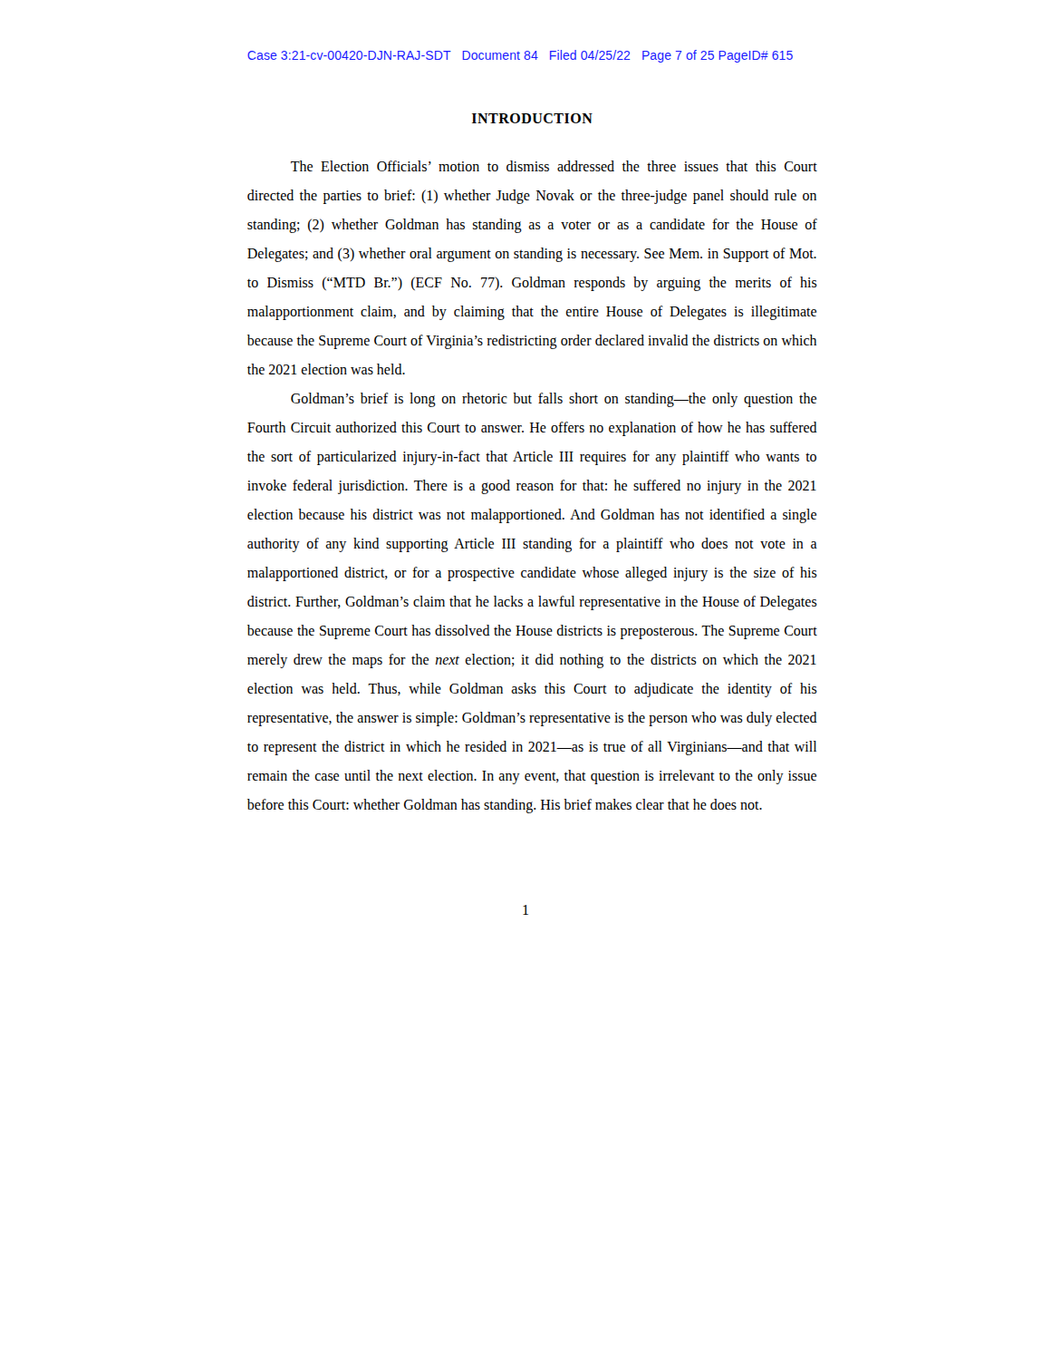Case 3:21-cv-00420-DJN-RAJ-SDT Document 84 Filed 04/25/22 Page 7 of 25 PageID# 615
INTRODUCTION
The Election Officials’ motion to dismiss addressed the three issues that this Court directed the parties to brief: (1) whether Judge Novak or the three-judge panel should rule on standing; (2) whether Goldman has standing as a voter or as a candidate for the House of Delegates; and (3) whether oral argument on standing is necessary. See Mem. in Support of Mot. to Dismiss (“MTD Br.”) (ECF No. 77). Goldman responds by arguing the merits of his malapportionment claim, and by claiming that the entire House of Delegates is illegitimate because the Supreme Court of Virginia’s redistricting order declared invalid the districts on which the 2021 election was held.
Goldman’s brief is long on rhetoric but falls short on standing—the only question the Fourth Circuit authorized this Court to answer. He offers no explanation of how he has suffered the sort of particularized injury-in-fact that Article III requires for any plaintiff who wants to invoke federal jurisdiction. There is a good reason for that: he suffered no injury in the 2021 election because his district was not malapportioned. And Goldman has not identified a single authority of any kind supporting Article III standing for a plaintiff who does not vote in a malapportioned district, or for a prospective candidate whose alleged injury is the size of his district. Further, Goldman’s claim that he lacks a lawful representative in the House of Delegates because the Supreme Court has dissolved the House districts is preposterous. The Supreme Court merely drew the maps for the next election; it did nothing to the districts on which the 2021 election was held. Thus, while Goldman asks this Court to adjudicate the identity of his representative, the answer is simple: Goldman’s representative is the person who was duly elected to represent the district in which he resided in 2021—as is true of all Virginians—and that will remain the case until the next election. In any event, that question is irrelevant to the only issue before this Court: whether Goldman has standing. His brief makes clear that he does not.
1